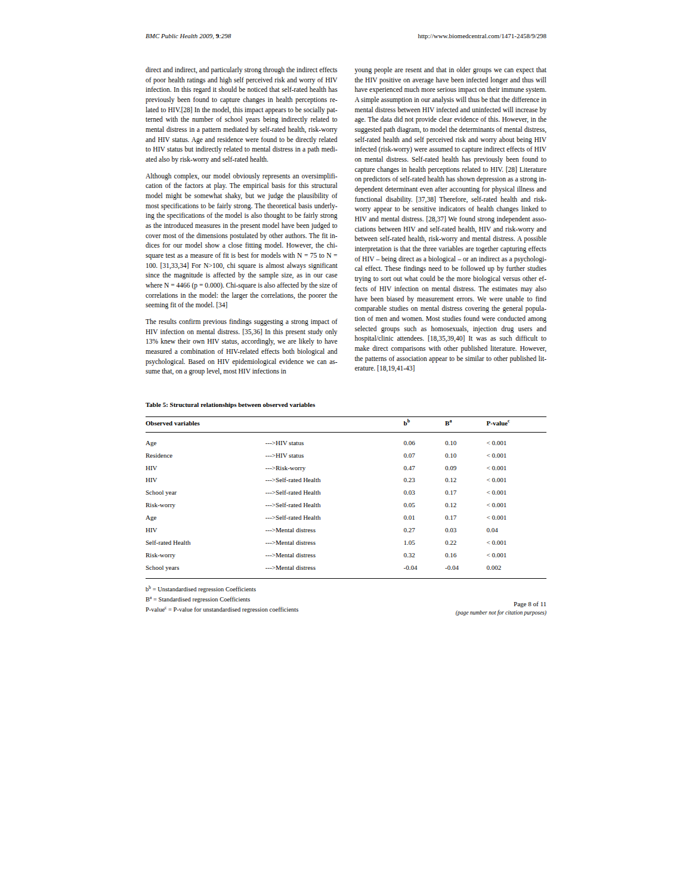BMC Public Health 2009, 9:298
http://www.biomedcentral.com/1471-2458/9/298
direct and indirect, and particularly strong through the indirect effects of poor health ratings and high self perceived risk and worry of HIV infection. In this regard it should be noticed that self-rated health has previously been found to capture changes in health perceptions related to HIV.[28] In the model, this impact appears to be socially patterned with the number of school years being indirectly related to mental distress in a pattern mediated by self-rated health, risk-worry and HIV status. Age and residence were found to be directly related to HIV status but indirectly related to mental distress in a path mediated also by risk-worry and self-rated health.
Although complex, our model obviously represents an oversimplification of the factors at play. The empirical basis for this structural model might be somewhat shaky, but we judge the plausibility of most specifications to be fairly strong. The theoretical basis underlying the specifications of the model is also thought to be fairly strong as the introduced measures in the present model have been judged to cover most of the dimensions postulated by other authors. The fit indices for our model show a close fitting model. However, the chi-square test as a measure of fit is best for models with N = 75 to N = 100. [31,33,34] For N>100, chi square is almost always significant since the magnitude is affected by the sample size, as in our case where N = 4466 (p = 0.000). Chi-square is also affected by the size of correlations in the model: the larger the correlations, the poorer the seeming fit of the model. [34]
The results confirm previous findings suggesting a strong impact of HIV infection on mental distress. [35,36] In this present study only 13% knew their own HIV status, accordingly, we are likely to have measured a combination of HIV-related effects both biological and psychological. Based on HIV epidemiological evidence we can assume that, on a group level, most HIV infections in
young people are resent and that in older groups we can expect that the HIV positive on average have been infected longer and thus will have experienced much more serious impact on their immune system. A simple assumption in our analysis will thus be that the difference in mental distress between HIV infected and uninfected will increase by age. The data did not provide clear evidence of this. However, in the suggested path diagram, to model the determinants of mental distress, self-rated health and self perceived risk and worry about being HIV infected (risk-worry) were assumed to capture indirect effects of HIV on mental distress. Self-rated health has previously been found to capture changes in health perceptions related to HIV. [28] Literature on predictors of self-rated health has shown depression as a strong independent determinant even after accounting for physical illness and functional disability. [37,38] Therefore, self-rated health and risk-worry appear to be sensitive indicators of health changes linked to HIV and mental distress. [28,37] We found strong independent associations between HIV and self-rated health, HIV and risk-worry and between self-rated health, risk-worry and mental distress. A possible interpretation is that the three variables are together capturing effects of HIV – being direct as a biological – or an indirect as a psychological effect. These findings need to be followed up by further studies trying to sort out what could be the more biological versus other effects of HIV infection on mental distress. The estimates may also have been biased by measurement errors. We were unable to find comparable studies on mental distress covering the general population of men and women. Most studies found were conducted among selected groups such as homosexuals, injection drug users and hospital/clinic attendees. [18,35,39,40] It was as such difficult to make direct comparisons with other published literature. However, the patterns of association appear to be similar to other published literature. [18,19,41-43]
Table 5: Structural relationships between observed variables
| Observed variables | | b b | B a | P-value c |
| --- | --- | --- | --- | --- |
| Age | --->HIV status | 0.06 | 0.10 | < 0.001 |
| Residence | --->HIV status | 0.07 | 0.10 | < 0.001 |
| HIV | --->Risk-worry | 0.47 | 0.09 | < 0.001 |
| HIV | --->Self-rated Health | 0.23 | 0.12 | < 0.001 |
| School year | --->Self-rated Health | 0.03 | 0.17 | < 0.001 |
| Risk-worry | --->Self-rated Health | 0.05 | 0.12 | < 0.001 |
| Age | --->Self-rated Health | 0.01 | 0.17 | < 0.001 |
| HIV | --->Mental distress | 0.27 | 0.03 | 0.04 |
| Self-rated Health | --->Mental distress | 1.05 | 0.22 | < 0.001 |
| Risk-worry | --->Mental distress | 0.32 | 0.16 | < 0.001 |
| School years | --->Mental distress | -0.04 | -0.04 | 0.002 |
bb = Unstandardised regression Coefficients
Ba = Standardised regression Coefficients
P-valuec = P-value for unstandardised regression coefficients
Page 8 of 11
(page number not for citation purposes)